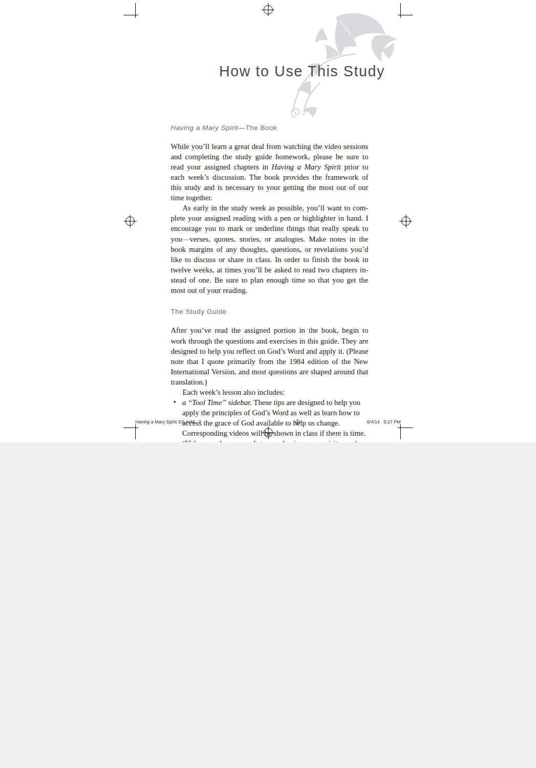How to Use This Study
Having a Mary Spirit—The Book
While you’ll learn a great deal from watching the video sessions and completing the study guide homework, please be sure to read your assigned chapters in Having a Mary Spirit prior to each week’s discussion. The book provides the framework of this study and is necessary to your getting the most out of our time together.
As early in the study week as possible, you’ll want to complete your assigned reading with a pen or highlighter in hand. I encourage you to mark or underline things that really speak to you—verses, quotes, stories, or analogies. Make notes in the book margins of any thoughts, questions, or revelations you’d like to discuss or share in class. In order to finish the book in twelve weeks, at times you’ll be asked to read two chapters instead of one. Be sure to plan enough time so that you get the most out of your reading.
The Study Guide
After you’ve read the assigned portion in the book, begin to work through the questions and exercises in this guide. They are designed to help you reflect on God’s Word and apply it. (Please note that I quote primarily from the 1984 edition of the New International Version, and most questions are shaped around that translation.)
Each week’s lesson also includes:
a “Tool Time” sidebar. These tips are designed to help you apply the principles of God’s Word as well as learn how to access the grace of God available to help us change. Corresponding videos will be shown in class if there is time. (Videos can be accessed at www.havingamaryspirit.com.)
Having a Mary Spirit SG.indd 7
6/4/14 5:27 PM